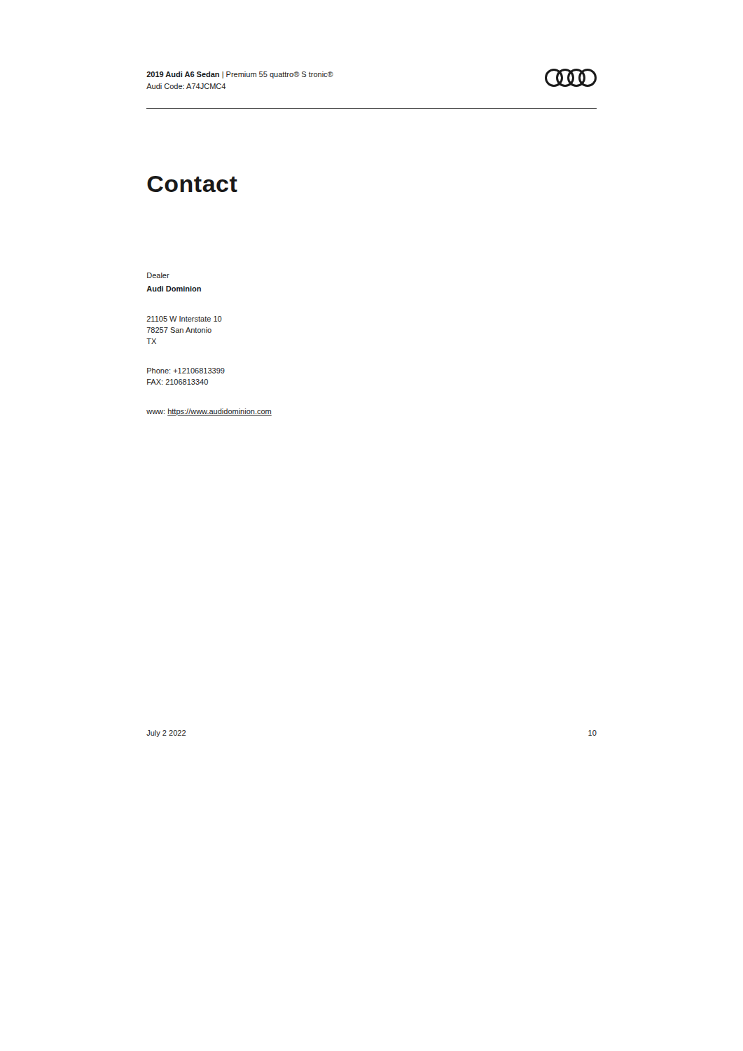2019 Audi A6 Sedan | Premium 55 quattro® S tronic®
Audi Code: A74JCMC4
Contact
Dealer
Audi Dominion
21105 W Interstate 10
78257 San Antonio
TX
Phone: +12106813399
FAX: 2106813340
www: https://www.audidominion.com
July 2 2022
10